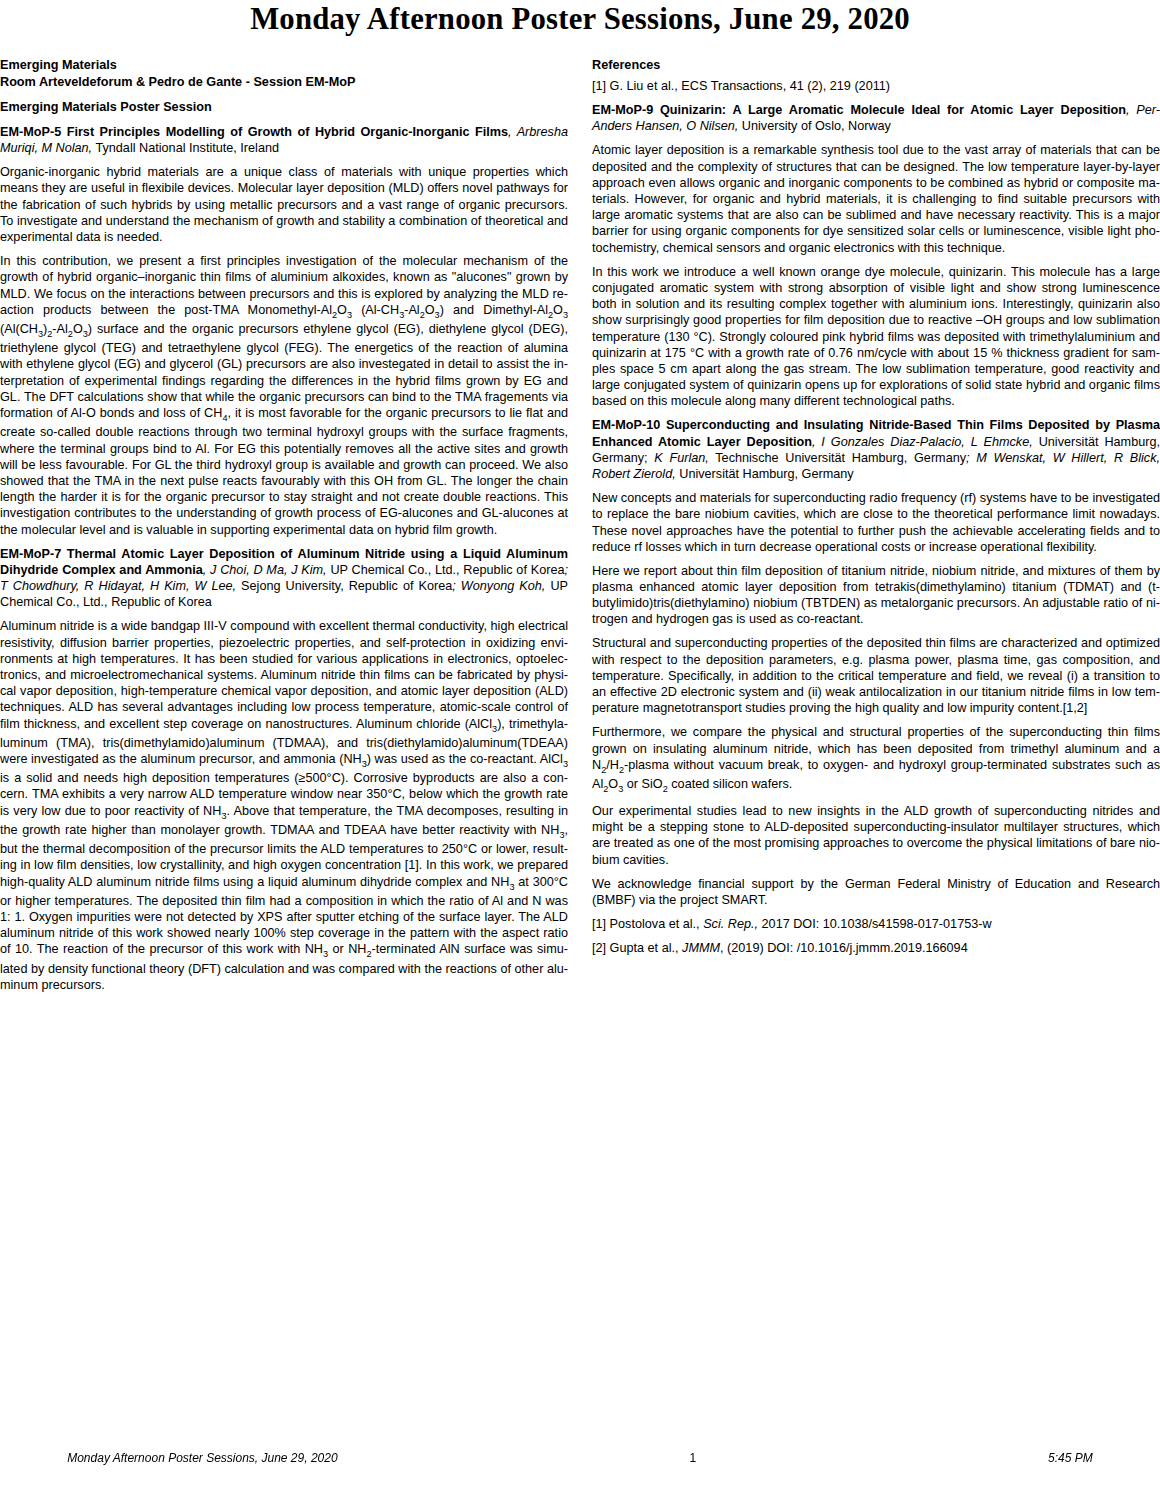Monday Afternoon Poster Sessions, June 29, 2020
Emerging Materials
Room Arteveldeforum & Pedro de Gante - Session EM-MoP
Emerging Materials Poster Session
EM-MoP-5 First Principles Modelling of Growth of Hybrid Organic-Inorganic Films, Arbresha Muriqi, M Nolan, Tyndall National Institute, Ireland
Organic-inorganic hybrid materials are a unique class of materials with unique properties which means they are useful in flexibile devices. Molecular layer deposition (MLD) offers novel pathways for the fabrication of such hybrids by using metallic precursors and a vast range of organic precursors. To investigate and understand the mechanism of growth and stability a combination of theoretical and experimental data is needed.
In this contribution, we present a first principles investigation of the molecular mechanism of the growth of hybrid organic–inorganic thin films of aluminium alkoxides, known as "alucones" grown by MLD. We focus on the interactions between precursors and this is explored by analyzing the MLD reaction products between the post-TMA Monomethyl-Al2O3 (Al-CH3-Al2O3) and Dimethyl-Al2O3 (Al(CH3)2-Al2O3) surface and the organic precursors ethylene glycol (EG), diethylene glycol (DEG), triethylene glycol (TEG) and tetraethylene glycol (FEG). The energetics of the reaction of alumina with ethylene glycol (EG) and glycerol (GL) precursors are also investegated in detail to assist the interpretation of experimental findings regarding the differences in the hybrid films grown by EG and GL. The DFT calculations show that while the organic precursors can bind to the TMA fragements via formation of Al-O bonds and loss of CH4, it is most favorable for the organic precursors to lie flat and create so-called double reactions through two terminal hydroxyl groups with the surface fragments, where the terminal groups bind to Al. For EG this potentially removes all the active sites and growth will be less favourable. For GL the third hydroxyl group is available and growth can proceed. We also showed that the TMA in the next pulse reacts favourably with this OH from GL. The longer the chain length the harder it is for the organic precursor to stay straight and not create double reactions. This investigation contributes to the understanding of growth process of EG-alucones and GL-alucones at the molecular level and is valuable in supporting experimental data on hybrid film growth.
EM-MoP-7 Thermal Atomic Layer Deposition of Aluminum Nitride using a Liquid Aluminum Dihydride Complex and Ammonia, J Choi, D Ma, J Kim, UP Chemical Co., Ltd., Republic of Korea; T Chowdhury, R Hidayat, H Kim, W Lee, Sejong University, Republic of Korea; Wonyong Koh, UP Chemical Co., Ltd., Republic of Korea
Aluminum nitride is a wide bandgap III-V compound with excellent thermal conductivity, high electrical resistivity, diffusion barrier properties, piezoelectric properties, and self-protection in oxidizing environments at high temperatures. It has been studied for various applications in electronics, optoelectronics, and microelectromechanical systems. Aluminum nitride thin films can be fabricated by physical vapor deposition, high-temperature chemical vapor deposition, and atomic layer deposition (ALD) techniques. ALD has several advantages including low process temperature, atomic-scale control of film thickness, and excellent step coverage on nanostructures. Aluminum chloride (AlCl3), trimethylaluminum (TMA), tris(dimethylamido)aluminum (TDMAA), and tris(diethylamido)aluminum(TDEAA) were investigated as the aluminum precursor, and ammonia (NH3) was used as the co-reactant. AlCl3 is a solid and needs high deposition temperatures (≥500°C). Corrosive byproducts are also a concern. TMA exhibits a very narrow ALD temperature window near 350°C, below which the growth rate is very low due to poor reactivity of NH3. Above that temperature, the TMA decomposes, resulting in the growth rate higher than monolayer growth. TDMAA and TDEAA have better reactivity with NH3, but the thermal decomposition of the precursor limits the ALD temperatures to 250°C or lower, resulting in low film densities, low crystallinity, and high oxygen concentration [1]. In this work, we prepared high-quality ALD aluminum nitride films using a liquid aluminum dihydride complex and NH3 at 300°C or higher temperatures. The deposited thin film had a composition in which the ratio of Al and N was 1: 1. Oxygen impurities were not detected by XPS after sputter etching of the surface layer. The ALD aluminum nitride of this work showed nearly 100% step coverage in the pattern with the aspect ratio of 10. The reaction of the precursor of this work with NH3 or NH2-terminated AlN surface was simulated by density functional theory (DFT) calculation and was compared with the reactions of other aluminum precursors.
References
[1] G. Liu et al., ECS Transactions, 41 (2), 219 (2011)
EM-MoP-9 Quinizarin: A Large Aromatic Molecule Ideal for Atomic Layer Deposition, Per-Anders Hansen, O Nilsen, University of Oslo, Norway
Atomic layer deposition is a remarkable synthesis tool due to the vast array of materials that can be deposited and the complexity of structures that can be designed. The low temperature layer-by-layer approach even allows organic and inorganic components to be combined as hybrid or composite materials. However, for organic and hybrid materials, it is challenging to find suitable precursors with large aromatic systems that are also can be sublimed and have necessary reactivity. This is a major barrier for using organic components for dye sensitized solar cells or luminescence, visible light photochemistry, chemical sensors and organic electronics with this technique.
In this work we introduce a well known orange dye molecule, quinizarin. This molecule has a large conjugated aromatic system with strong absorption of visible light and show strong luminescence both in solution and its resulting complex together with aluminium ions. Interestingly, quinizarin also show surprisingly good properties for film deposition due to reactive –OH groups and low sublimation temperature (130 °C). Strongly coloured pink hybrid films was deposited with trimethylaluminium and quinizarin at 175 °C with a growth rate of 0.76 nm/cycle with about 15 % thickness gradient for samples space 5 cm apart along the gas stream. The low sublimation temperature, good reactivity and large conjugated system of quinizarin opens up for explorations of solid state hybrid and organic films based on this molecule along many different technological paths.
EM-MoP-10 Superconducting and Insulating Nitride-Based Thin Films Deposited by Plasma Enhanced Atomic Layer Deposition, I Gonzales Diaz-Palacio, L Ehmcke, Universität Hamburg, Germany; K Furlan, Technische Universität Hamburg, Germany; M Wenskat, W Hillert, R Blick, Robert Zierold, Universität Hamburg, Germany
New concepts and materials for superconducting radio frequency (rf) systems have to be investigated to replace the bare niobium cavities, which are close to the theoretical performance limit nowadays. These novel approaches have the potential to further push the achievable accelerating fields and to reduce rf losses which in turn decrease operational costs or increase operational flexibility.
Here we report about thin film deposition of titanium nitride, niobium nitride, and mixtures of them by plasma enhanced atomic layer deposition from tetrakis(dimethylamino) titanium (TDMAT) and (t-butylimido)tris(diethylamino) niobium (TBTDEN) as metalorganic precursors. An adjustable ratio of nitrogen and hydrogen gas is used as co-reactant.
Structural and superconducting properties of the deposited thin films are characterized and optimized with respect to the deposition parameters, e.g. plasma power, plasma time, gas composition, and temperature. Specifically, in addition to the critical temperature and field, we reveal (i) a transition to an effective 2D electronic system and (ii) weak antilocalization in our titanium nitride films in low temperature magnetotransport studies proving the high quality and low impurity content.[1,2]
Furthermore, we compare the physical and structural properties of the superconducting thin films grown on insulating aluminum nitride, which has been deposited from trimethyl aluminum and a N2/H2-plasma without vacuum break, to oxygen- and hydroxyl group-terminated substrates such as Al2O3 or SiO2 coated silicon wafers.
Our experimental studies lead to new insights in the ALD growth of superconducting nitrides and might be a stepping stone to ALD-deposited superconducting-insulator multilayer structures, which are treated as one of the most promising approaches to overcome the physical limitations of bare niobium cavities.
We acknowledge financial support by the German Federal Ministry of Education and Research (BMBF) via the project SMART.
[1] Postolova et al., Sci. Rep., 2017 DOI: 10.1038/s41598-017-01753-w
[2] Gupta et al., JMMM, (2019) DOI: /10.1016/j.jmmm.2019.166094
Monday Afternoon Poster Sessions, June 29, 2020 1 5:45 PM